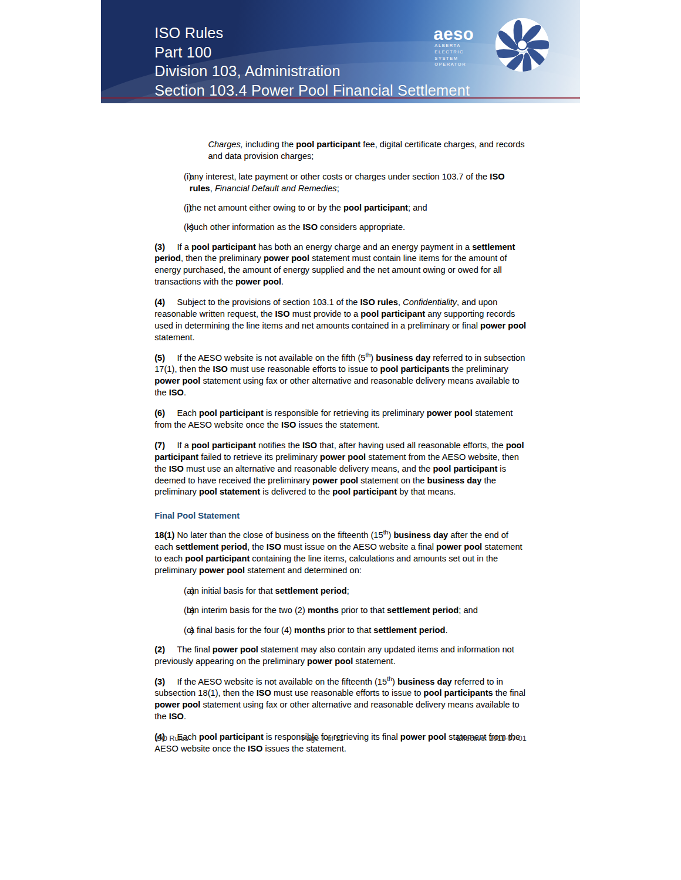ISO Rules
Part 100
Division 103, Administration
Section 103.4 Power Pool Financial Settlement
aeso
Alberta
Electric
System
Operator
Charges, including the pool participant fee, digital certificate charges, and records and data provision charges;
(i)
any interest, late payment or other costs or charges under section 103.7 of the ISO rules, Financial Default and Remedies;
(j)
the net amount either owing to or by the pool participant; and
(k)
such other information as the ISO considers appropriate.
(3) If a pool participant has both an energy charge and an energy payment in a settlement period, then the preliminary power pool statement must contain line items for the amount of energy purchased, the amount of energy supplied and the net amount owing or owed for all transactions with the power pool.
(4) Subject to the provisions of section 103.1 of the ISO rules, Confidentiality, and upon reasonable written request, the ISO must provide to a pool participant any supporting records used in determining the line items and net amounts contained in a preliminary or final power pool statement.
(5) If the AESO website is not available on the fifth (5th) business day referred to in subsection 17(1), then the ISO must use reasonable efforts to issue to pool participants the preliminary power pool statement using fax or other alternative and reasonable delivery means available to the ISO.
(6) Each pool participant is responsible for retrieving its preliminary power pool statement from the AESO website once the ISO issues the statement.
(7) If a pool participant notifies the ISO that, after having used all reasonable efforts, the pool participant failed to retrieve its preliminary power pool statement from the AESO website, then the ISO must use an alternative and reasonable delivery means, and the pool participant is deemed to have received the preliminary power pool statement on the business day the preliminary pool statement is delivered to the pool participant by that means.
Final Pool Statement
18(1) No later than the close of business on the fifteenth (15th) business day after the end of each settlement period, the ISO must issue on the AESO website a final power pool statement to each pool participant containing the line items, calculations and amounts set out in the preliminary power pool statement and determined on:
(a)
an initial basis for that settlement period;
(b)
an interim basis for the two (2) months prior to that settlement period; and
(c)
a final basis for the four (4) months prior to that settlement period.
(2) The final power pool statement may also contain any updated items and information not previously appearing on the preliminary power pool statement.
(3) If the AESO website is not available on the fifteenth (15th) business day referred to in subsection 18(1), then the ISO must use reasonable efforts to issue to pool participants the final power pool statement using fax or other alternative and reasonable delivery means available to the ISO.
(4) Each pool participant is responsible for retrieving its final power pool statement from the AESO website once the ISO issues the statement.
ISO Rules
Page 7 of 11
Effective: 2011-07-01